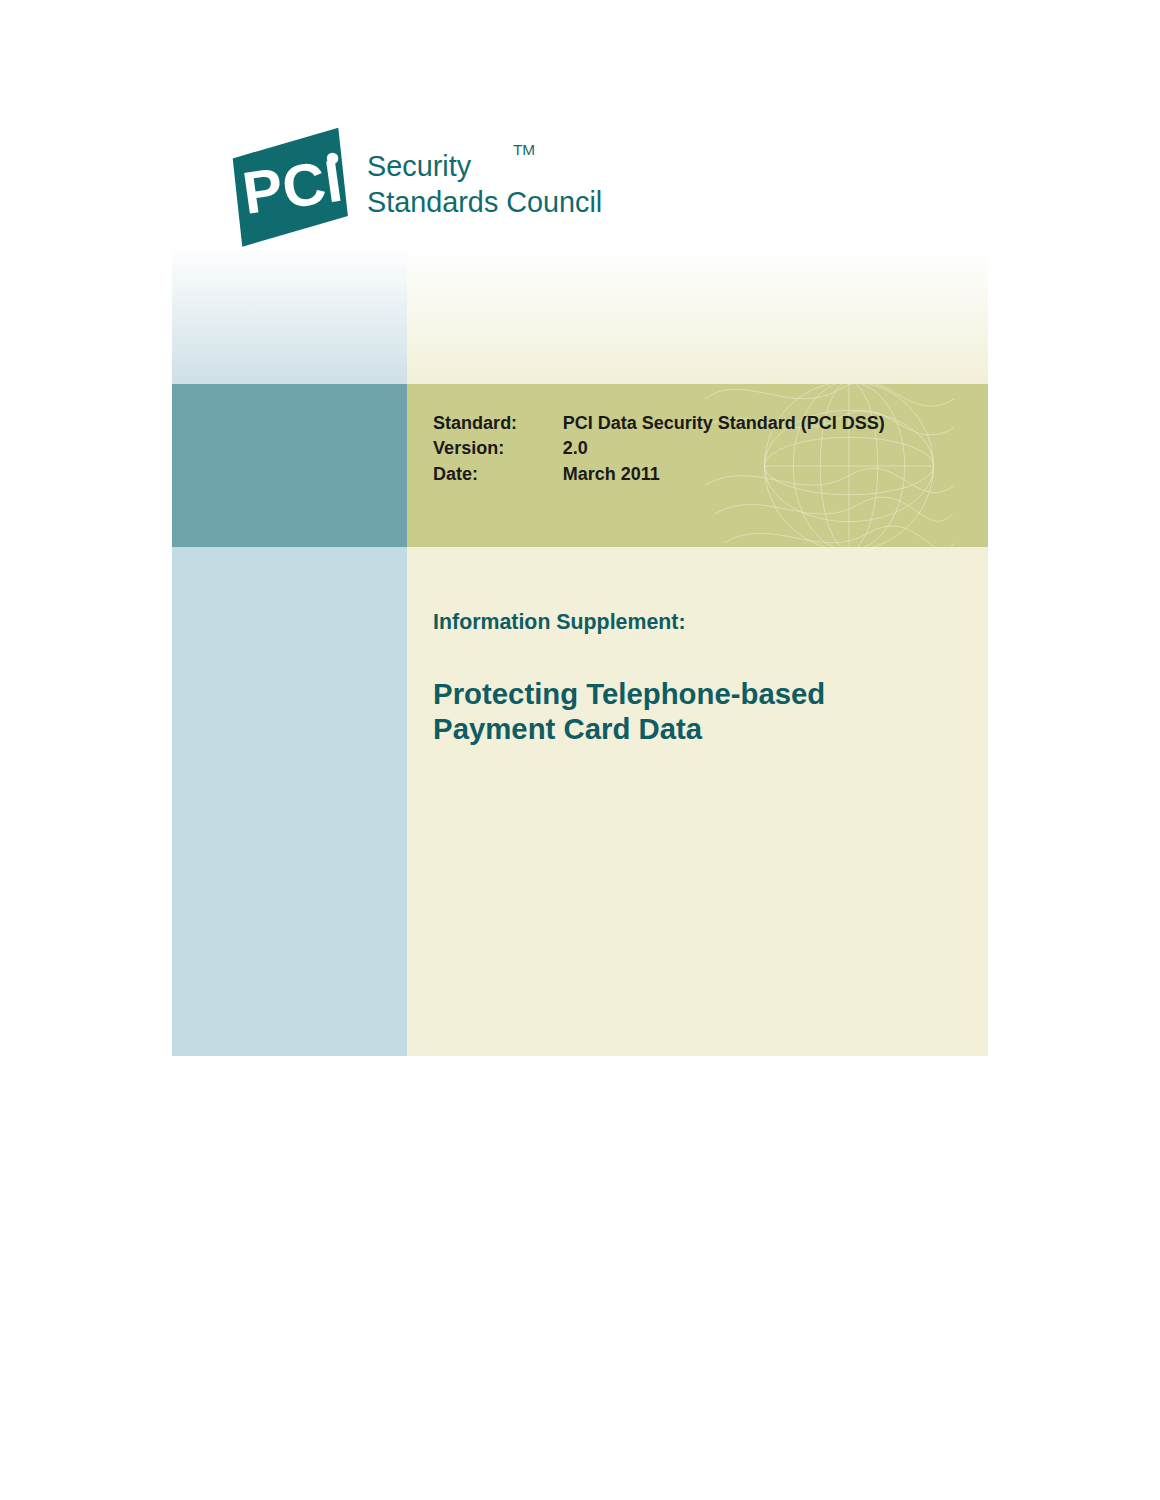PCI Security Standards Council TM
| Standard: | PCI Data Security Standard (PCI DSS) |
| Version: | 2.0 |
| Date: | March 2011 |
Information Supplement:
Protecting Telephone-based
Payment Card Data